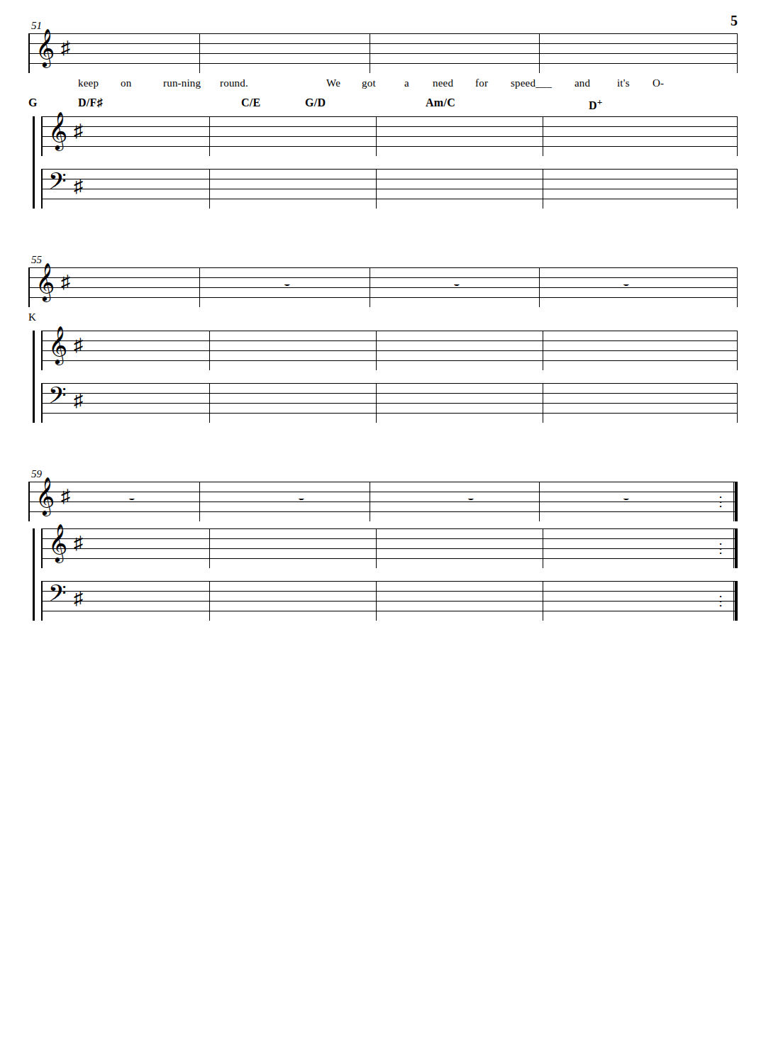5
51
𝄞 ♯
keep on run‑ning round. We got a need for speed___ and it's O‑
G D/F♯ C/E G/D Am/C D+
𝄞 ♯
𝄢 ♯
55
𝄞 ♯ 𝄻 𝄻 𝄻
K
𝄞 ♯
𝄢 ♯
59
𝄞 ♯ 𝄻 𝄻 𝄻 𝄻 ⋮
𝄞 ♯ ⋮
𝄢 ♯ ⋮
Page 5. Measures 51 through 62. Vocal line with lyrics: "keep on running round. We got a need for speed and it's O-K". Chord symbols above the piano part in measures 51 to 54: G, D/F sharp, C/E, G/D, A minor over C, D augmented. Measures 55 to 62 are instrumental; the vocal part rests. The system ending measure 62 closes with a repeat barline.